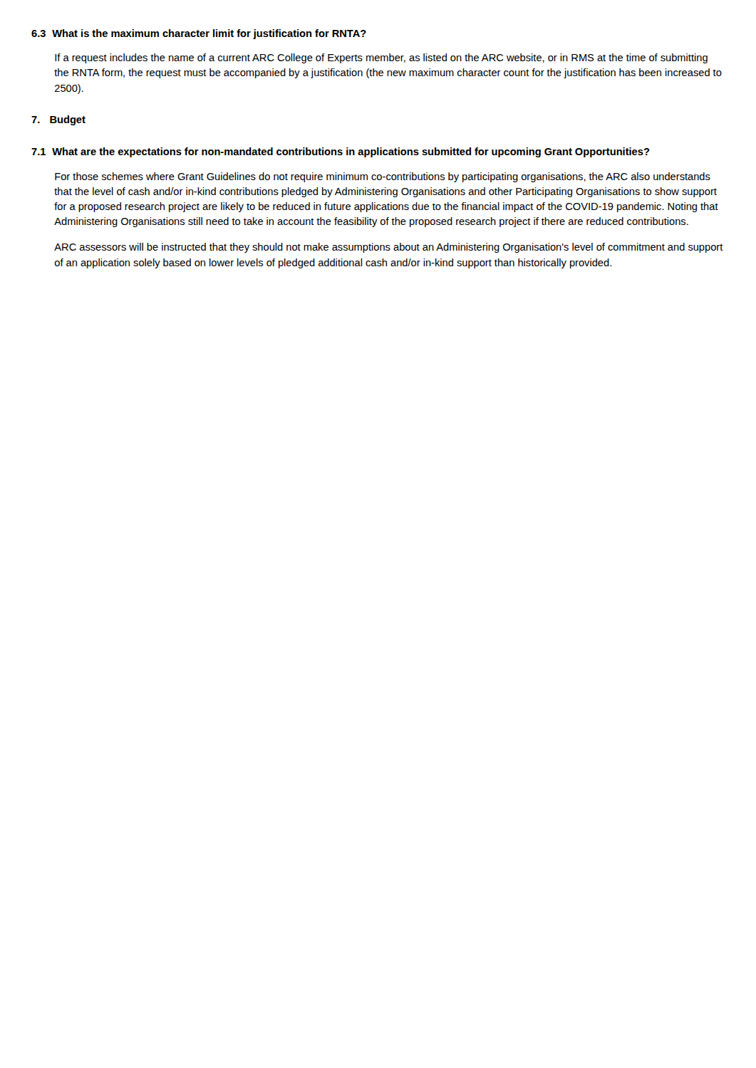6.3 What is the maximum character limit for justification for RNTA?
If a request includes the name of a current ARC College of Experts member, as listed on the ARC website, or in RMS at the time of submitting the RNTA form, the request must be accompanied by a justification (the new maximum character count for the justification has been increased to 2500).
7. Budget
7.1 What are the expectations for non-mandated contributions in applications submitted for upcoming Grant Opportunities?
For those schemes where Grant Guidelines do not require minimum co-contributions by participating organisations, the ARC also understands that the level of cash and/or in-kind contributions pledged by Administering Organisations and other Participating Organisations to show support for a proposed research project are likely to be reduced in future applications due to the financial impact of the COVID-19 pandemic. Noting that Administering Organisations still need to take in account the feasibility of the proposed research project if there are reduced contributions.
ARC assessors will be instructed that they should not make assumptions about an Administering Organisation's level of commitment and support of an application solely based on lower levels of pledged additional cash and/or in-kind support than historically provided.